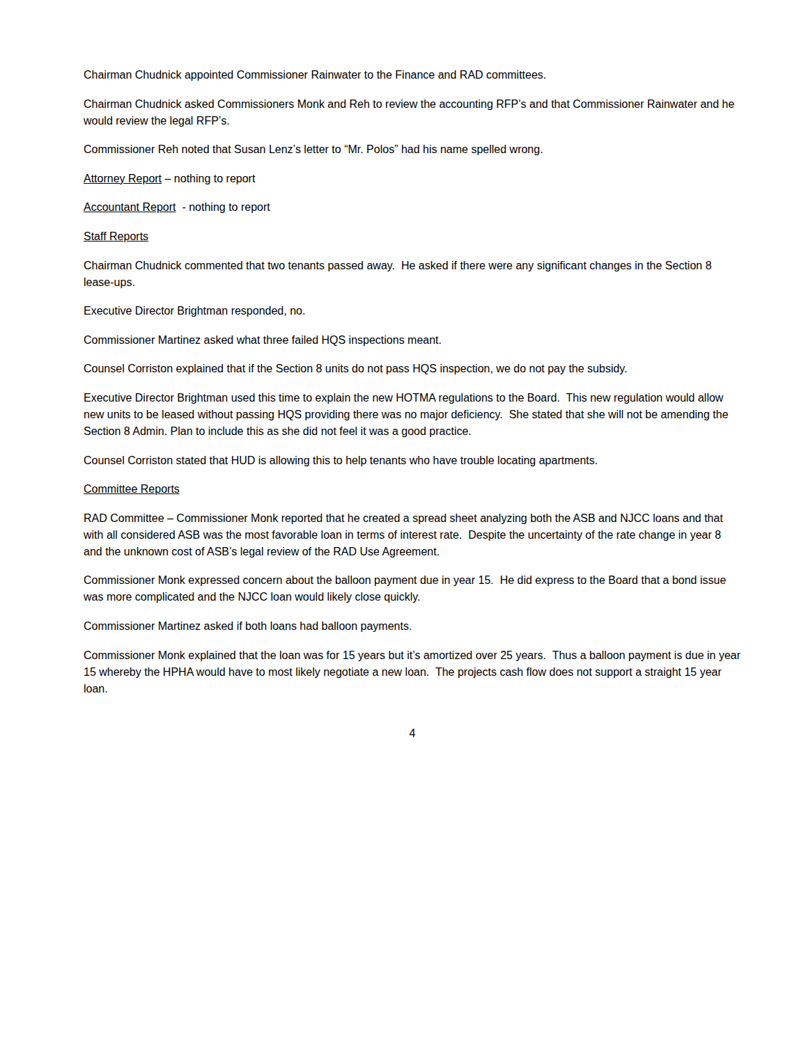Chairman Chudnick appointed Commissioner Rainwater to the Finance and RAD committees.
Chairman Chudnick asked Commissioners Monk and Reh to review the accounting RFP’s and that Commissioner Rainwater and he would review the legal RFP’s.
Commissioner Reh noted that Susan Lenz’s letter to “Mr. Polos” had his name spelled wrong.
Attorney Report – nothing to report
Accountant Report - nothing to report
Staff Reports
Chairman Chudnick commented that two tenants passed away. He asked if there were any significant changes in the Section 8 lease-ups.
Executive Director Brightman responded, no.
Commissioner Martinez asked what three failed HQS inspections meant.
Counsel Corriston explained that if the Section 8 units do not pass HQS inspection, we do not pay the subsidy.
Executive Director Brightman used this time to explain the new HOTMA regulations to the Board. This new regulation would allow new units to be leased without passing HQS providing there was no major deficiency. She stated that she will not be amending the Section 8 Admin. Plan to include this as she did not feel it was a good practice.
Counsel Corriston stated that HUD is allowing this to help tenants who have trouble locating apartments.
Committee Reports
RAD Committee – Commissioner Monk reported that he created a spread sheet analyzing both the ASB and NJCC loans and that with all considered ASB was the most favorable loan in terms of interest rate. Despite the uncertainty of the rate change in year 8 and the unknown cost of ASB’s legal review of the RAD Use Agreement.
Commissioner Monk expressed concern about the balloon payment due in year 15. He did express to the Board that a bond issue was more complicated and the NJCC loan would likely close quickly.
Commissioner Martinez asked if both loans had balloon payments.
Commissioner Monk explained that the loan was for 15 years but it’s amortized over 25 years. Thus a balloon payment is due in year 15 whereby the HPHA would have to most likely negotiate a new loan. The projects cash flow does not support a straight 15 year loan.
4